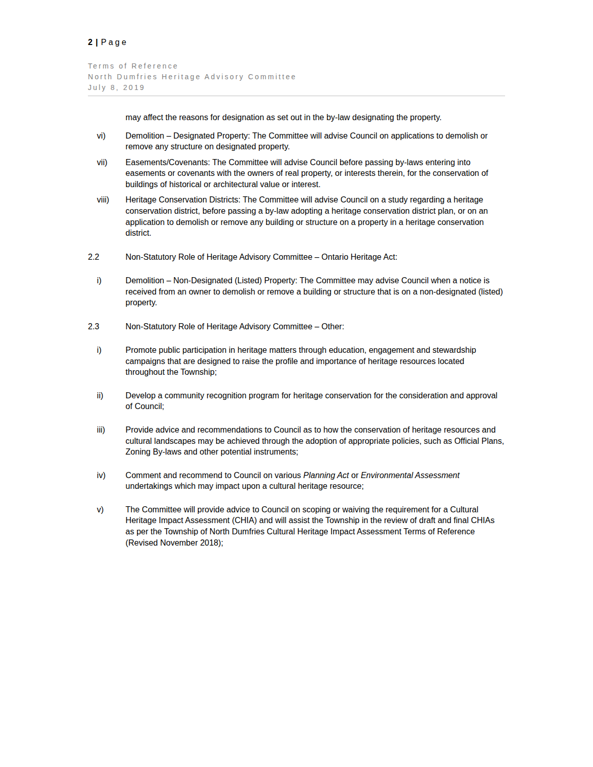2 | Page
Terms of Reference
North Dumfries Heritage Advisory Committee
July 8, 2019
may affect the reasons for designation as set out in the by-law designating the property.
vi) Demolition – Designated Property: The Committee will advise Council on applications to demolish or remove any structure on designated property.
vii) Easements/Covenants: The Committee will advise Council before passing by-laws entering into easements or covenants with the owners of real property, or interests therein, for the conservation of buildings of historical or architectural value or interest.
viii) Heritage Conservation Districts: The Committee will advise Council on a study regarding a heritage conservation district, before passing a by-law adopting a heritage conservation district plan, or on an application to demolish or remove any building or structure on a property in a heritage conservation district.
2.2 Non-Statutory Role of Heritage Advisory Committee – Ontario Heritage Act:
i) Demolition – Non-Designated (Listed) Property: The Committee may advise Council when a notice is received from an owner to demolish or remove a building or structure that is on a non-designated (listed) property.
2.3 Non-Statutory Role of Heritage Advisory Committee – Other:
i) Promote public participation in heritage matters through education, engagement and stewardship campaigns that are designed to raise the profile and importance of heritage resources located throughout the Township;
ii) Develop a community recognition program for heritage conservation for the consideration and approval of Council;
iii) Provide advice and recommendations to Council as to how the conservation of heritage resources and cultural landscapes may be achieved through the adoption of appropriate policies, such as Official Plans, Zoning By-laws and other potential instruments;
iv) Comment and recommend to Council on various Planning Act or Environmental Assessment undertakings which may impact upon a cultural heritage resource;
v) The Committee will provide advice to Council on scoping or waiving the requirement for a Cultural Heritage Impact Assessment (CHIA) and will assist the Township in the review of draft and final CHIAs as per the Township of North Dumfries Cultural Heritage Impact Assessment Terms of Reference (Revised November 2018);